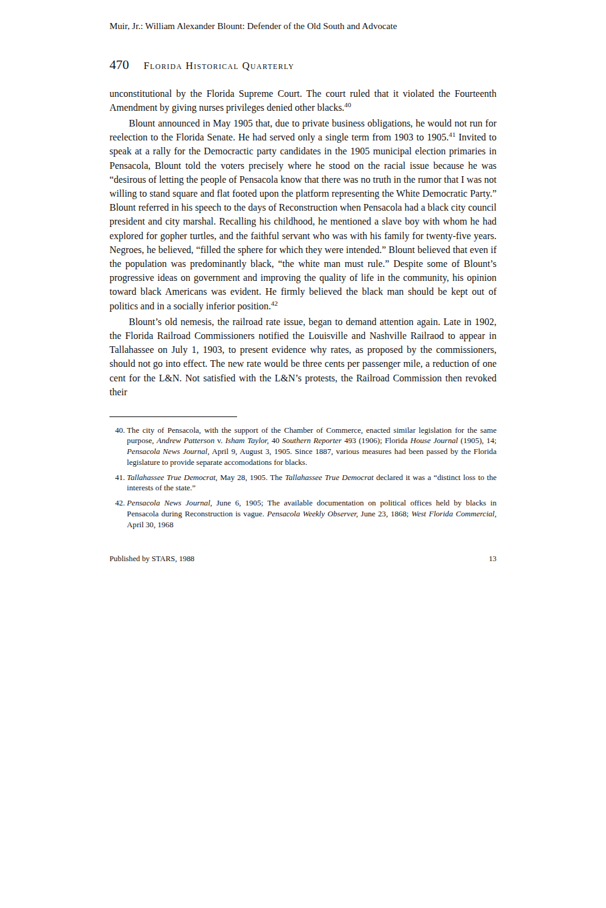Muir, Jr.: William Alexander Blount: Defender of the Old South and Advocate
470 Florida Historical Quarterly
unconstitutional by the Florida Supreme Court. The court ruled that it violated the Fourteenth Amendment by giving nurses privileges denied other blacks.40
Blount announced in May 1905 that, due to private business obligations, he would not run for reelection to the Florida Senate. He had served only a single term from 1903 to 1905.41 Invited to speak at a rally for the Democractic party candidates in the 1905 municipal election primaries in Pensacola, Blount told the voters precisely where he stood on the racial issue because he was “desirous of letting the people of Pensacola know that there was no truth in the rumor that I was not willing to stand square and flat footed upon the platform representing the White Democratic Party.” Blount referred in his speech to the days of Reconstruction when Pensacola had a black city council president and city marshal. Recalling his childhood, he mentioned a slave boy with whom he had explored for gopher turtles, and the faithful servant who was with his family for twenty-five years. Negroes, he believed, “filled the sphere for which they were intended.” Blount believed that even if the population was predominantly black, “the white man must rule.” Despite some of Blount’s progressive ideas on government and improving the quality of life in the community, his opinion toward black Americans was evident. He firmly believed the black man should be kept out of politics and in a socially inferior position.42
Blount’s old nemesis, the railroad rate issue, began to demand attention again. Late in 1902, the Florida Railroad Commissioners notified the Louisville and Nashville Railraod to appear in Tallahassee on July 1, 1903, to present evidence why rates, as proposed by the commissioners, should not go into effect. The new rate would be three cents per passenger mile, a reduction of one cent for the L&N. Not satisfied with the L&N’s protests, the Railroad Commission then revoked their
The city of Pensacola, with the support of the Chamber of Commerce, enacted similar legislation for the same purpose, Andrew Patterson v. Isham Taylor, 40 Southern Reporter 493 (1906); Florida House Journal (1905), 14; Pensacola News Journal, April 9, August 3, 1905. Since 1887, various measures had been passed by the Florida legislature to provide separate accomodations for blacks.
Tallahassee True Democrat, May 28, 1905. The Tallahassee True Democrat declared it was a “distinct loss to the interests of the state.”
Pensacola News Journal, June 6, 1905; The available documentation on political offices held by blacks in Pensacola during Reconstruction is vague. Pensacola Weekly Observer, June 23, 1868; West Florida Commercial, April 30, 1968
Published by STARS, 1988 13